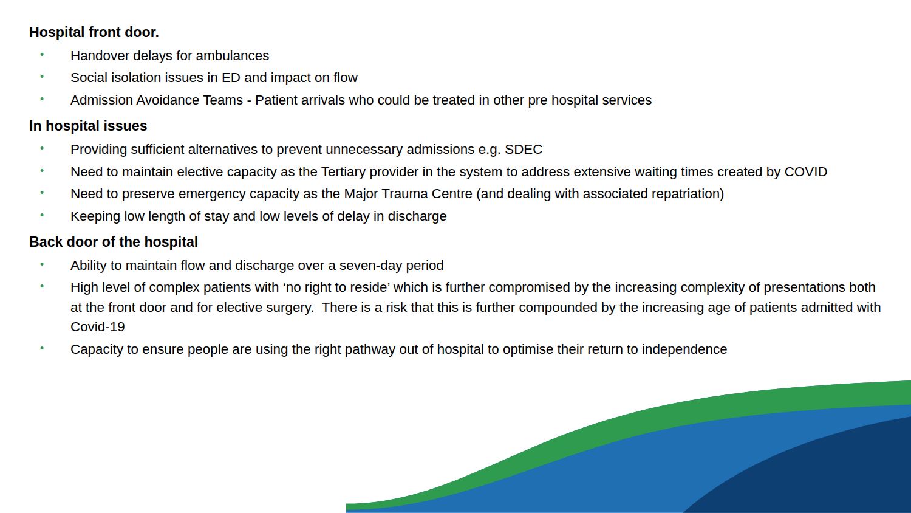Hospital front door.
Handover delays for ambulances
Social isolation issues in ED and impact on flow
Admission Avoidance Teams - Patient arrivals who could be treated in other pre hospital services
In hospital issues
Providing sufficient alternatives to prevent unnecessary admissions e.g. SDEC
Need to maintain elective capacity as the Tertiary provider in the system to address extensive waiting times created by COVID
Need to preserve emergency capacity as the Major Trauma Centre (and dealing with associated repatriation)
Keeping low length of stay and low levels of delay in discharge
Back door of the hospital
Ability to maintain flow and discharge over a seven-day period
High level of complex patients with ‘no right to reside’ which is further compromised by the increasing complexity of presentations both at the front door and for elective surgery. There is a risk that this is further compounded by the increasing age of patients admitted with Covid-19
Capacity to ensure people are using the right pathway out of hospital to optimise their return to independence